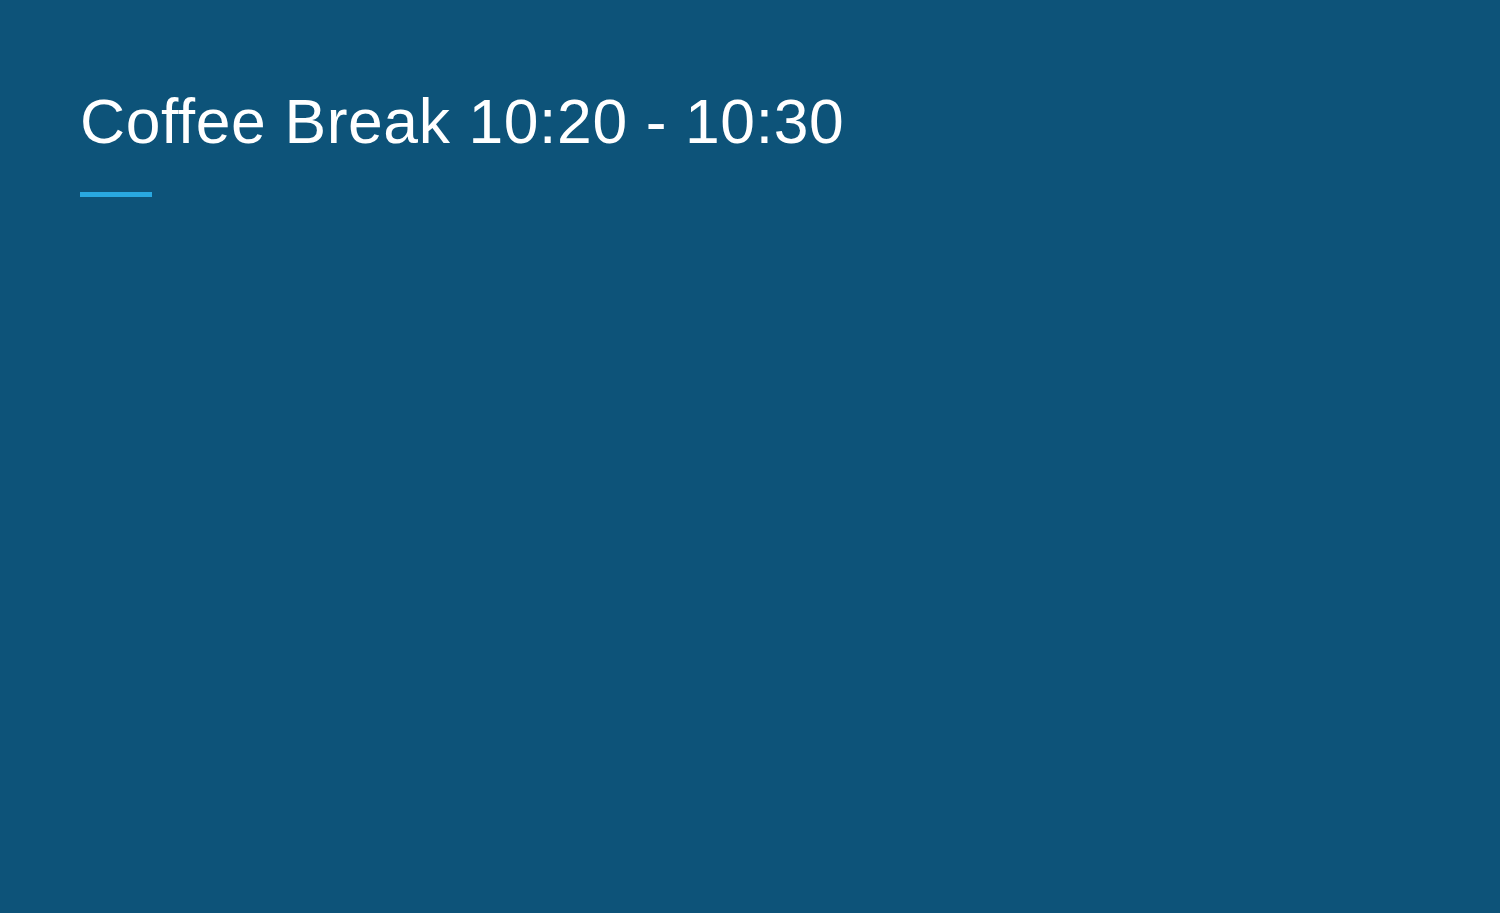Coffee Break 10:20 - 10:30